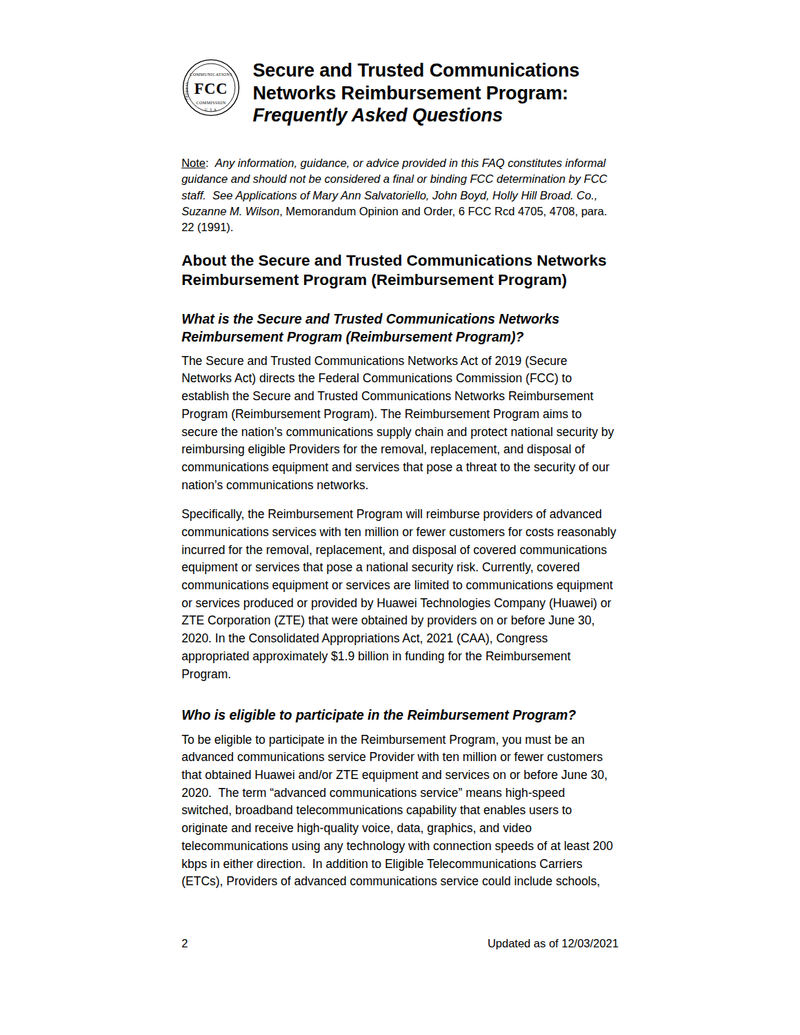COMMUNICATIONS COMMISSION FCC U S A FEDERAL
Secure and Trusted Communications Networks Reimbursement Program: Frequently Asked Questions
Note: Any information, guidance, or advice provided in this FAQ constitutes informal guidance and should not be considered a final or binding FCC determination by FCC staff. See Applications of Mary Ann Salvatoriello, John Boyd, Holly Hill Broad. Co., Suzanne M. Wilson, Memorandum Opinion and Order, 6 FCC Rcd 4705, 4708, para. 22 (1991).
About the Secure and Trusted Communications Networks Reimbursement Program (Reimbursement Program)
What is the Secure and Trusted Communications Networks Reimbursement Program (Reimbursement Program)?
The Secure and Trusted Communications Networks Act of 2019 (Secure Networks Act) directs the Federal Communications Commission (FCC) to establish the Secure and Trusted Communications Networks Reimbursement Program (Reimbursement Program). The Reimbursement Program aims to secure the nation’s communications supply chain and protect national security by reimbursing eligible Providers for the removal, replacement, and disposal of communications equipment and services that pose a threat to the security of our nation’s communications networks.
Specifically, the Reimbursement Program will reimburse providers of advanced communications services with ten million or fewer customers for costs reasonably incurred for the removal, replacement, and disposal of covered communications equipment or services that pose a national security risk. Currently, covered communications equipment or services are limited to communications equipment or services produced or provided by Huawei Technologies Company (Huawei) or ZTE Corporation (ZTE) that were obtained by providers on or before June 30, 2020. In the Consolidated Appropriations Act, 2021 (CAA), Congress appropriated approximately $1.9 billion in funding for the Reimbursement Program.
Who is eligible to participate in the Reimbursement Program?
To be eligible to participate in the Reimbursement Program, you must be an advanced communications service Provider with ten million or fewer customers that obtained Huawei and/or ZTE equipment and services on or before June 30, 2020. The term “advanced communications service” means high-speed switched, broadband telecommunications capability that enables users to originate and receive high-quality voice, data, graphics, and video telecommunications using any technology with connection speeds of at least 200 kbps in either direction. In addition to Eligible Telecommunications Carriers (ETCs), Providers of advanced communications service could include schools,
2 Updated as of 12/03/2021